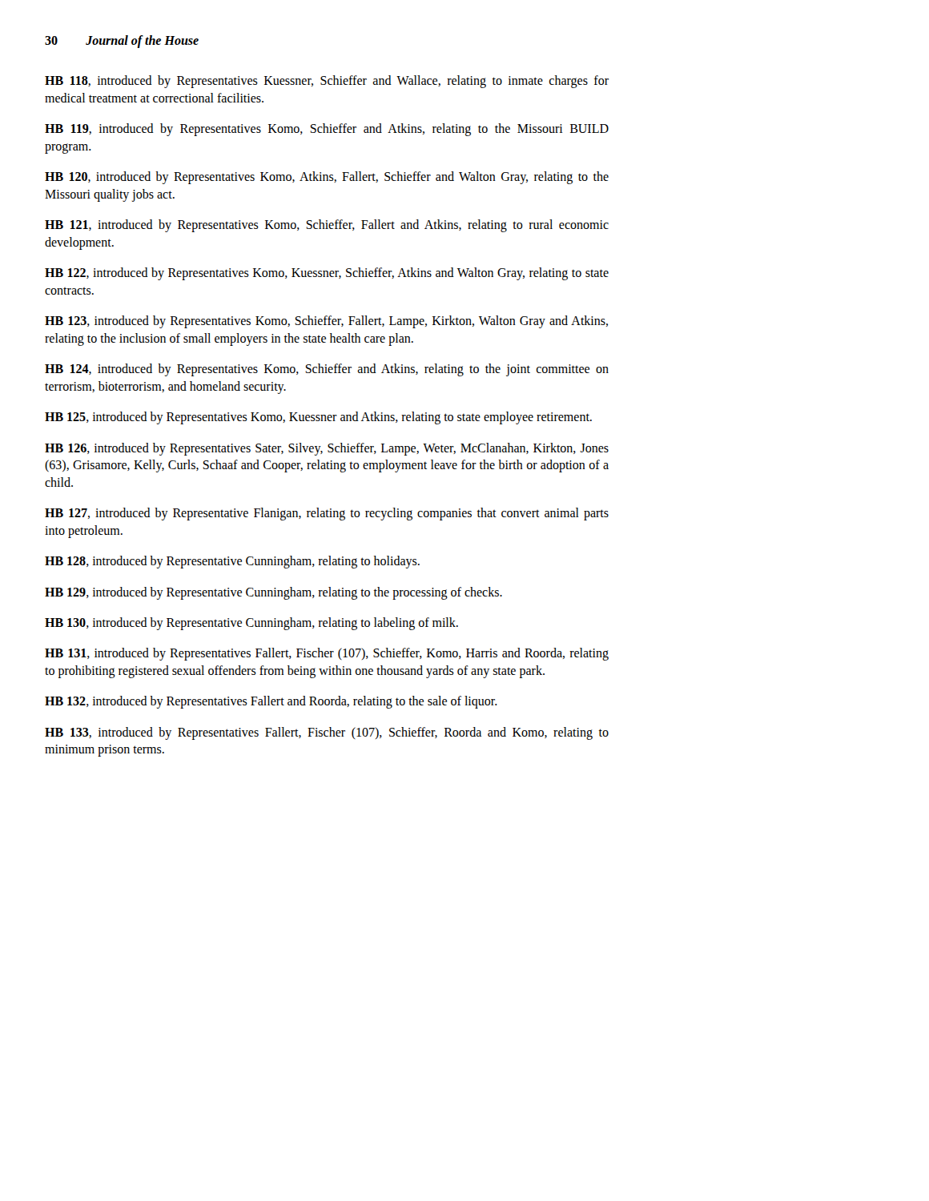30 Journal of the House
HB 118, introduced by Representatives Kuessner, Schieffer and Wallace, relating to inmate charges for medical treatment at correctional facilities.
HB 119, introduced by Representatives Komo, Schieffer and Atkins, relating to the Missouri BUILD program.
HB 120, introduced by Representatives Komo, Atkins, Fallert, Schieffer and Walton Gray, relating to the Missouri quality jobs act.
HB 121, introduced by Representatives Komo, Schieffer, Fallert and Atkins, relating to rural economic development.
HB 122, introduced by Representatives Komo, Kuessner, Schieffer, Atkins and Walton Gray, relating to state contracts.
HB 123, introduced by Representatives Komo, Schieffer, Fallert, Lampe, Kirkton, Walton Gray and Atkins, relating to the inclusion of small employers in the state health care plan.
HB 124, introduced by Representatives Komo, Schieffer and Atkins, relating to the joint committee on terrorism, bioterrorism, and homeland security.
HB 125, introduced by Representatives Komo, Kuessner and Atkins, relating to state employee retirement.
HB 126, introduced by Representatives Sater, Silvey, Schieffer, Lampe, Weter, McClanahan, Kirkton, Jones (63), Grisamore, Kelly, Curls, Schaaf and Cooper, relating to employment leave for the birth or adoption of a child.
HB 127, introduced by Representative Flanigan, relating to recycling companies that convert animal parts into petroleum.
HB 128, introduced by Representative Cunningham, relating to holidays.
HB 129, introduced by Representative Cunningham, relating to the processing of checks.
HB 130, introduced by Representative Cunningham, relating to labeling of milk.
HB 131, introduced by Representatives Fallert, Fischer (107), Schieffer, Komo, Harris and Roorda, relating to prohibiting registered sexual offenders from being within one thousand yards of any state park.
HB 132, introduced by Representatives Fallert and Roorda, relating to the sale of liquor.
HB 133, introduced by Representatives Fallert, Fischer (107), Schieffer, Roorda and Komo, relating to minimum prison terms.